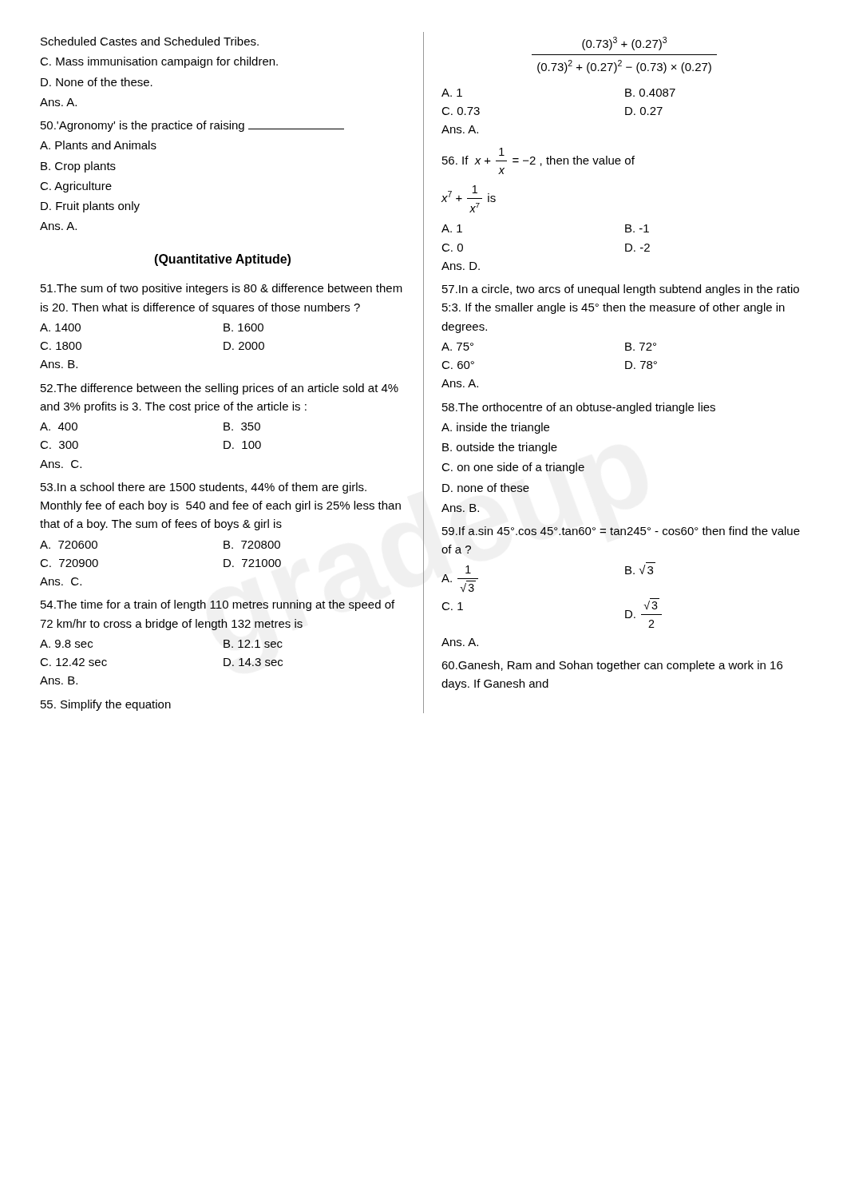gradeup
Scheduled Castes and Scheduled Tribes.
C. Mass immunisation campaign for children.
D. None of the these.
Ans. A.
50.'Agronomy' is the practice of raising
A. Plants and Animals
B. Crop plants
C. Agriculture
D. Fruit plants only
Ans. A.
(Quantitative Aptitude)
51.The sum of two positive integers is 80 & difference between them is 20. Then what is difference of squares of those numbers ?
A. 1400
B. 1600
C. 1800
D. 2000
Ans. B.
52.The difference between the selling prices of an article sold at 4% and 3% profits is 3. The cost price of the article is :
A. 400
B. 350
C. 300
D. 100
Ans. C.
53.In a school there are 1500 students, 44% of them are girls. Monthly fee of each boy is 540 and fee of each girl is 25% less than that of a boy. The sum of fees of boys & girl is
A. 720600
B. 720800
C. 720900
D. 721000
Ans. C.
54.The time for a train of length 110 metres running at the speed of 72 km/hr to cross a bridge of length 132 metres is
A. 9.8 sec
B. 12.1 sec
C. 12.42 sec
D. 14.3 sec
Ans. B.
55. Simplify the equation
(0.73)3 + (0.27)3 (0.73)2 + (0.27)2 − (0.73) × (0.27)
A. 1
B. 0.4087
C. 0.73
D. 0.27
Ans. A.
56. If x + 1 x = −2 , then the value of
x7 + 1 x7 is
A. 1
B. -1
C. 0
D. -2
Ans. D.
57.In a circle, two arcs of unequal length subtend angles in the ratio 5:3. If the smaller angle is 45° then the measure of other angle in degrees.
A. 75°
B. 72°
C. 60°
D. 78°
Ans. A.
58.The orthocentre of an obtuse-angled triangle lies
A. inside the triangle
B. outside the triangle
C. on one side of a triangle
D. none of these
Ans. B.
59.If a.sin 45°.cos 45°.tan60° = tan245° - cos60° then find the value of a ?
A. 1√3
B. √3
C. 1
D. √32
Ans. A.
60.Ganesh, Ram and Sohan together can complete a work in 16 days. If Ganesh and